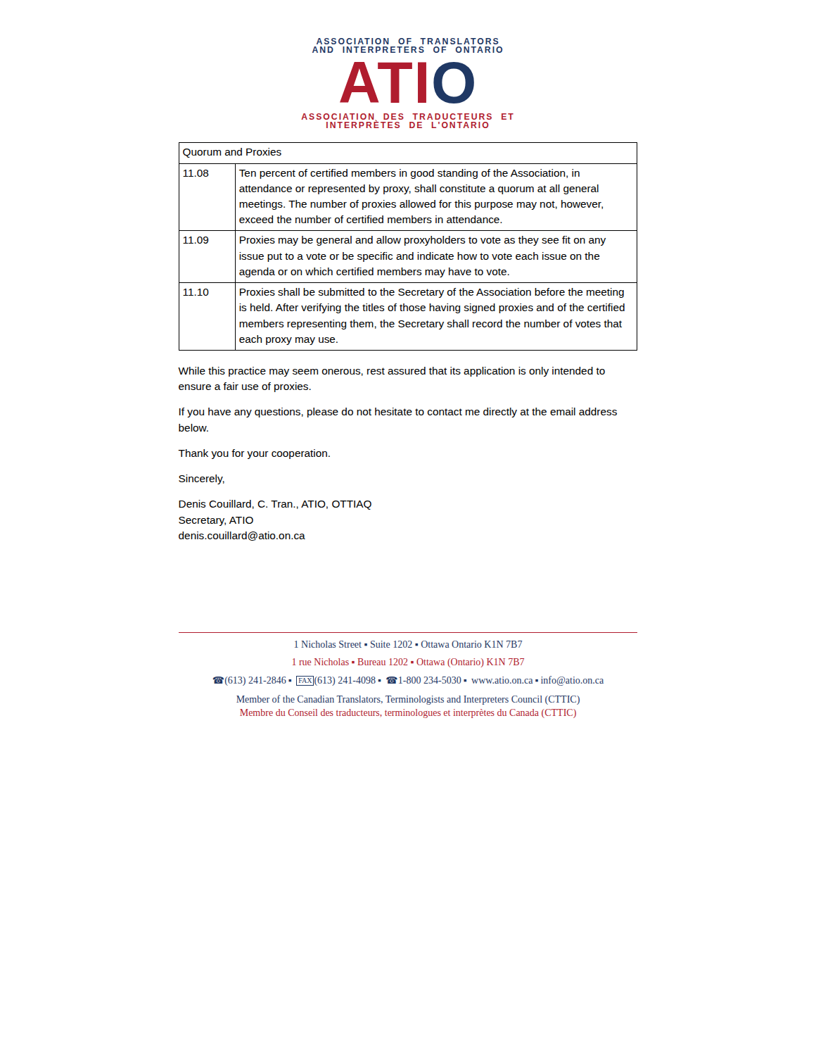ASSOCIATION OF TRANSLATORS AND INTERPRETERS OF ONTARIO
ATIO
ASSOCIATION DES TRADUCTEURS ET INTERPRÈTES DE L'ONTARIO
| Quorum and Proxies |
| --- |
| 11.08 | Ten percent of certified members in good standing of the Association, in attendance or represented by proxy, shall constitute a quorum at all general meetings. The number of proxies allowed for this purpose may not, however, exceed the number of certified members in attendance. |
| 11.09 | Proxies may be general and allow proxyholders to vote as they see fit on any issue put to a vote or be specific and indicate how to vote each issue on the agenda or on which certified members may have to vote. |
| 11.10 | Proxies shall be submitted to the Secretary of the Association before the meeting is held. After verifying the titles of those having signed proxies and of the certified members representing them, the Secretary shall record the number of votes that each proxy may use. |
While this practice may seem onerous, rest assured that its application is only intended to ensure a fair use of proxies.
If you have any questions, please do not hesitate to contact me directly at the email address below.
Thank you for your cooperation.
Sincerely,
Denis Couillard, C. Tran., ATIO, OTTIAQ
Secretary, ATIO
denis.couillard@atio.on.ca
1 Nicholas Street ▪ Suite 1202 ▪ Ottawa Ontario K1N 7B7
1 rue Nicholas ▪ Bureau 1202 ▪ Ottawa (Ontario) K1N 7B7
☎(613) 241-2846▪ FAX(613) 241-4098▪ ☎1-800 234-5030▪ www.atio.on.ca▪info@atio.on.ca
Member of the Canadian Translators, Terminologists and Interpreters Council (CTTIC)
Membre du Conseil des traducteurs, terminologues et interprètes du Canada (CTTIC)